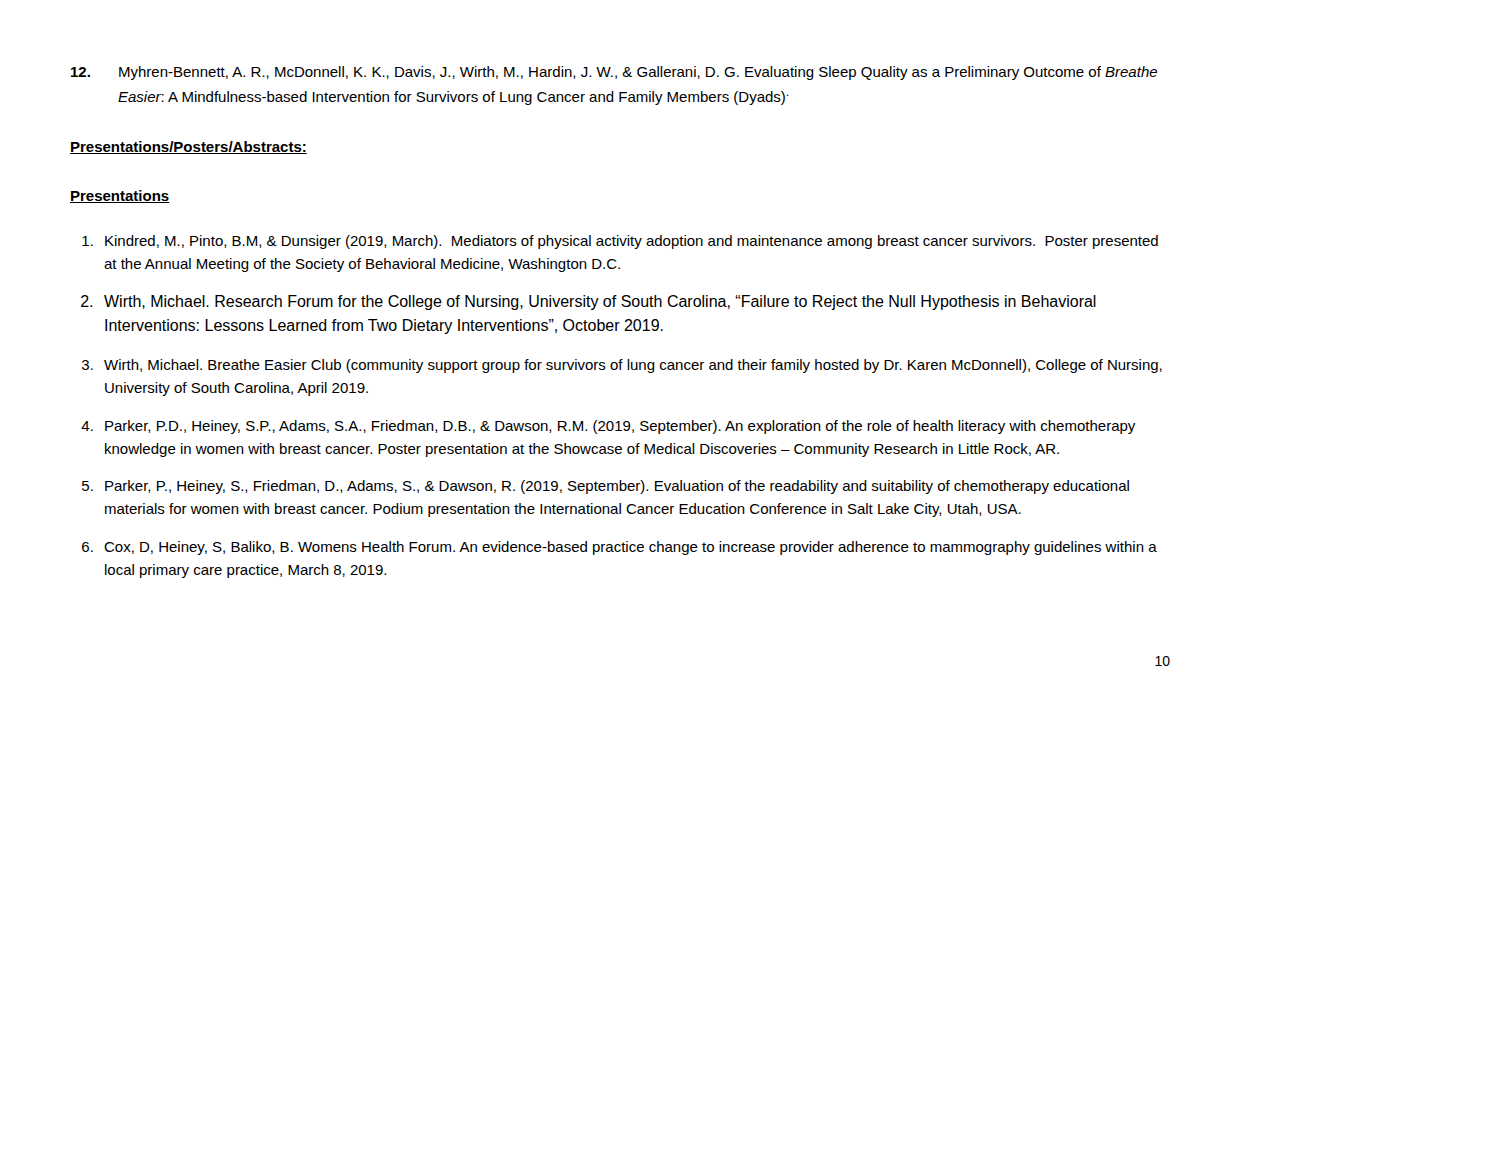12.
Myhren-Bennett, A. R., McDonnell, K. K., Davis, J., Wirth, M., Hardin, J. W., & Gallerani, D. G. Evaluating Sleep Quality as a Preliminary Outcome of Breathe Easier: A Mindfulness-based Intervention for Survivors of Lung Cancer and Family Members (Dyads).
Presentations/Posters/Abstracts:
Presentations
Kindred, M., Pinto, B.M, & Dunsiger (2019, March). Mediators of physical activity adoption and maintenance among breast cancer survivors. Poster presented at the Annual Meeting of the Society of Behavioral Medicine, Washington D.C.
Wirth, Michael. Research Forum for the College of Nursing, University of South Carolina, “Failure to Reject the Null Hypothesis in Behavioral Interventions: Lessons Learned from Two Dietary Interventions”, October 2019.
Wirth, Michael. Breathe Easier Club (community support group for survivors of lung cancer and their family hosted by Dr. Karen McDonnell), College of Nursing, University of South Carolina, April 2019.
Parker, P.D., Heiney, S.P., Adams, S.A., Friedman, D.B., & Dawson, R.M. (2019, September). An exploration of the role of health literacy with chemotherapy knowledge in women with breast cancer. Poster presentation at the Showcase of Medical Discoveries – Community Research in Little Rock, AR.
Parker, P., Heiney, S., Friedman, D., Adams, S., & Dawson, R. (2019, September). Evaluation of the readability and suitability of chemotherapy educational materials for women with breast cancer. Podium presentation the International Cancer Education Conference in Salt Lake City, Utah, USA.
Cox, D, Heiney, S, Baliko, B. Womens Health Forum. An evidence-based practice change to increase provider adherence to mammography guidelines within a local primary care practice, March 8, 2019.
10